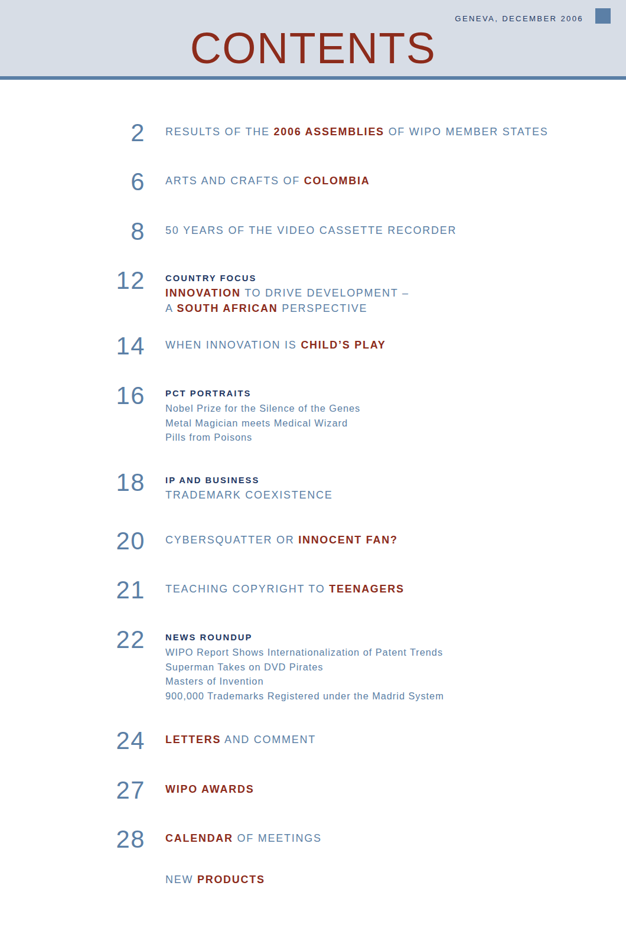GENEVA, DECEMBER 2006
CONTENTS
2
RESULTS OF THE 2006 ASSEMBLIES OF WIPO MEMBER STATES
6
ARTS AND CRAFTS OF COLOMBIA
8
50 YEARS OF THE VIDEO CASSETTE RECORDER
12
COUNTRY FOCUS INNOVATION TO DRIVE DEVELOPMENT –
A SOUTH AFRICAN PERSPECTIVE
14
WHEN INNOVATION IS CHILD’S PLAY
16
PCT PORTRAITS Nobel Prize for the Silence of the Genes Metal Magician meets Medical Wizard Pills from Poisons
18
IP AND BUSINESS TRADEMARK COEXISTENCE
20
CYBERSQUATTER OR INNOCENT FAN?
21
TEACHING COPYRIGHT TO TEENAGERS
22
NEWS ROUNDUP WIPO Report Shows Internationalization of Patent Trends Superman Takes on DVD Pirates Masters of Invention 900,000 Trademarks Registered under the Madrid System
24
LETTERS AND COMMENT
27
WIPO AWARDS
28
CALENDAR OF MEETINGS
NEW PRODUCTS